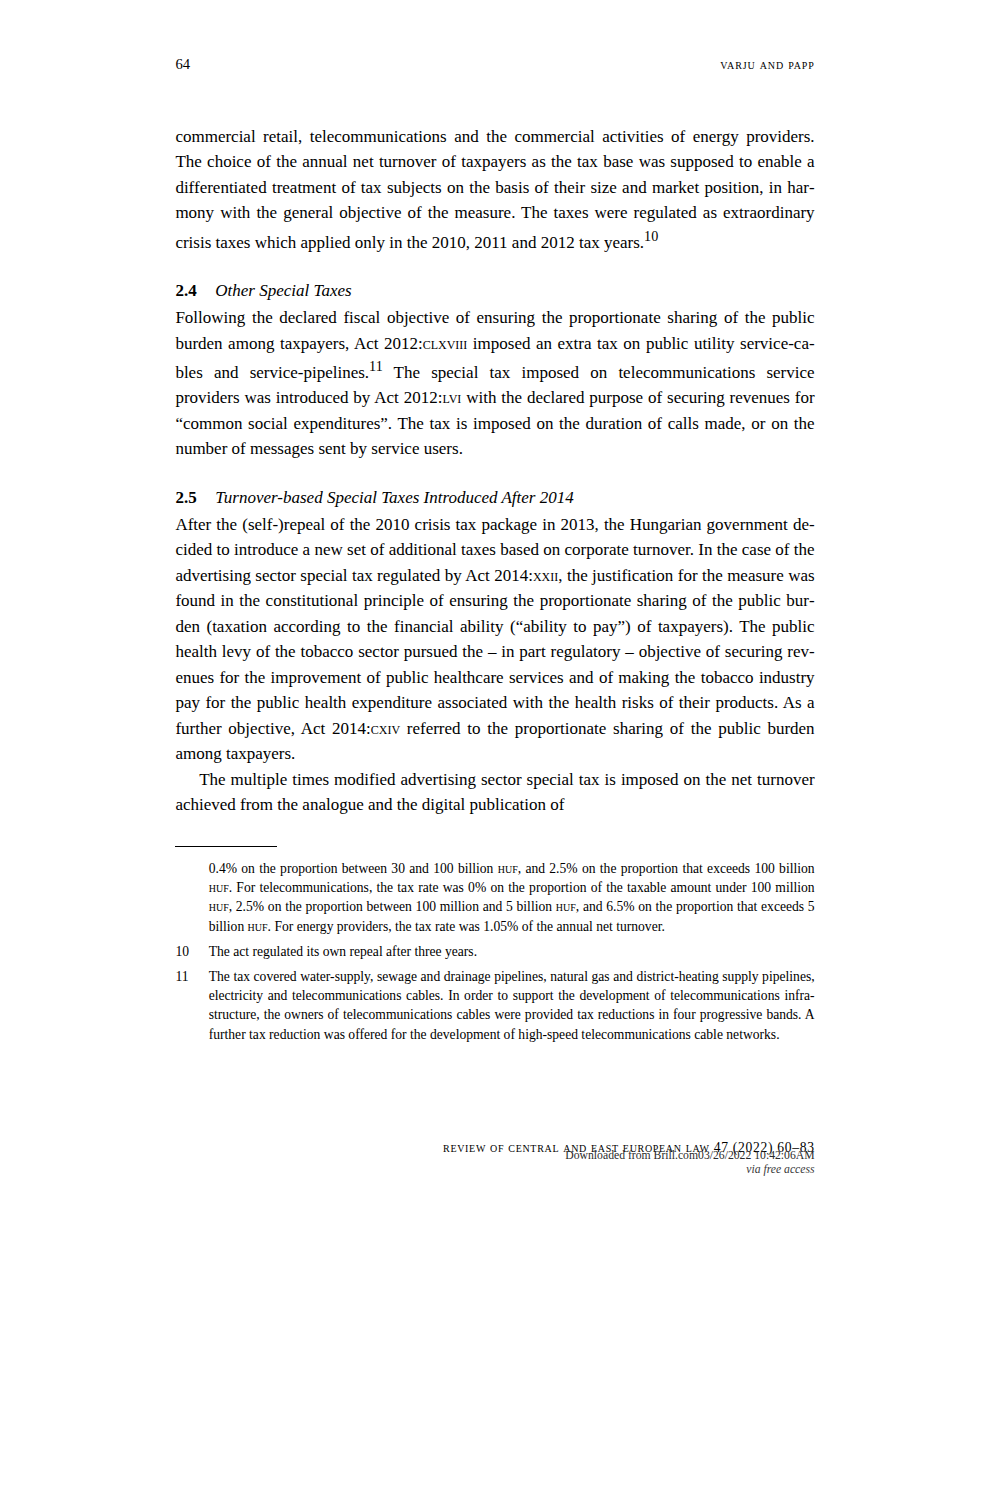64 Varju and Papp
commercial retail, telecommunications and the commercial activities of energy providers. The choice of the annual net turnover of taxpayers as the tax base was supposed to enable a differentiated treatment of tax subjects on the basis of their size and market position, in harmony with the general objective of the measure. The taxes were regulated as extraordinary crisis taxes which applied only in the 2010, 2011 and 2012 tax years.10
2.4 Other Special Taxes
Following the declared fiscal objective of ensuring the proportionate sharing of the public burden among taxpayers, Act 2012:clxviii imposed an extra tax on public utility service-cables and service-pipelines.11 The special tax imposed on telecommunications service providers was introduced by Act 2012:lvi with the declared purpose of securing revenues for “common social expenditures”. The tax is imposed on the duration of calls made, or on the number of messages sent by service users.
2.5 Turnover-based Special Taxes Introduced After 2014
After the (self-)repeal of the 2010 crisis tax package in 2013, the Hungarian government decided to introduce a new set of additional taxes based on corporate turnover. In the case of the advertising sector special tax regulated by Act 2014:xxii, the justification for the measure was found in the constitutional principle of ensuring the proportionate sharing of the public burden (taxation according to the financial ability (“ability to pay”) of taxpayers). The public health levy of the tobacco sector pursued the – in part regulatory – objective of securing revenues for the improvement of public healthcare services and of making the tobacco industry pay for the public health expenditure associated with the health risks of their products. As a further objective, Act 2014:cxiv referred to the proportionate sharing of the public burden among taxpayers.
The multiple times modified advertising sector special tax is imposed on the net turnover achieved from the analogue and the digital publication of
0.4% on the proportion between 30 and 100 billion huf, and 2.5% on the proportion that exceeds 100 billion huf. For telecommunications, the tax rate was 0% on the proportion of the taxable amount under 100 million huf, 2.5% on the proportion between 100 million and 5 billion huf, and 6.5% on the proportion that exceeds 5 billion huf. For energy providers, the tax rate was 1.05% of the annual net turnover.
10 The act regulated its own repeal after three years.
11 The tax covered water-supply, sewage and drainage pipelines, natural gas and district-heating supply pipelines, electricity and telecommunications cables. In order to support the development of telecommunications infrastructure, the owners of telecommunications cables were provided tax reductions in four progressive bands. A further tax reduction was offered for the development of high-speed telecommunications cable networks.
review of central and east european law 47 (2022) 60–83
Downloaded from Brill.com03/26/2022 10:42:06AM
via free access